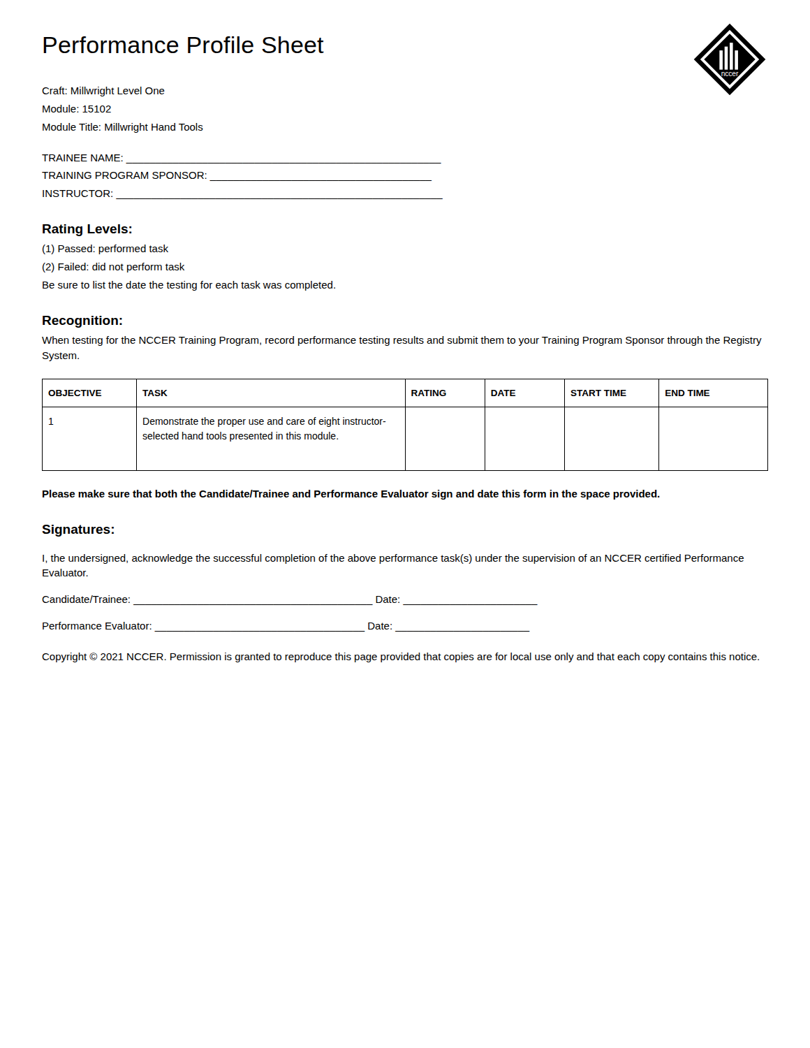Performance Profile Sheet
nccer
Craft: Millwright Level One
Module: 15102
Module Title: Millwright Hand Tools
TRAINEE NAME: ______________________________________________________
TRAINING PROGRAM SPONSOR: ______________________________________
INSTRUCTOR: ________________________________________________________
Rating Levels:
(1) Passed: performed task
(2) Failed: did not perform task
Be sure to list the date the testing for each task was completed.
Recognition:
When testing for the NCCER Training Program, record performance testing results and submit them to your Training Program Sponsor through the Registry System.
| OBJECTIVE | TASK | RATING | DATE | START TIME | END TIME |
| --- | --- | --- | --- | --- | --- |
| 1 | Demonstrate the proper use and care of eight instructor-selected hand tools presented in this module. | | | | |
Please make sure that both the Candidate/Trainee and Performance Evaluator sign and date this form in the space provided.
Signatures:
I, the undersigned, acknowledge the successful completion of the above performance task(s) under the supervision of an NCCER certified Performance Evaluator.
Candidate/Trainee: _________________________________________ Date: _______________________
Performance Evaluator: ____________________________________ Date: _______________________
Copyright © 2021 NCCER. Permission is granted to reproduce this page provided that copies are for local use only and that each copy contains this notice.